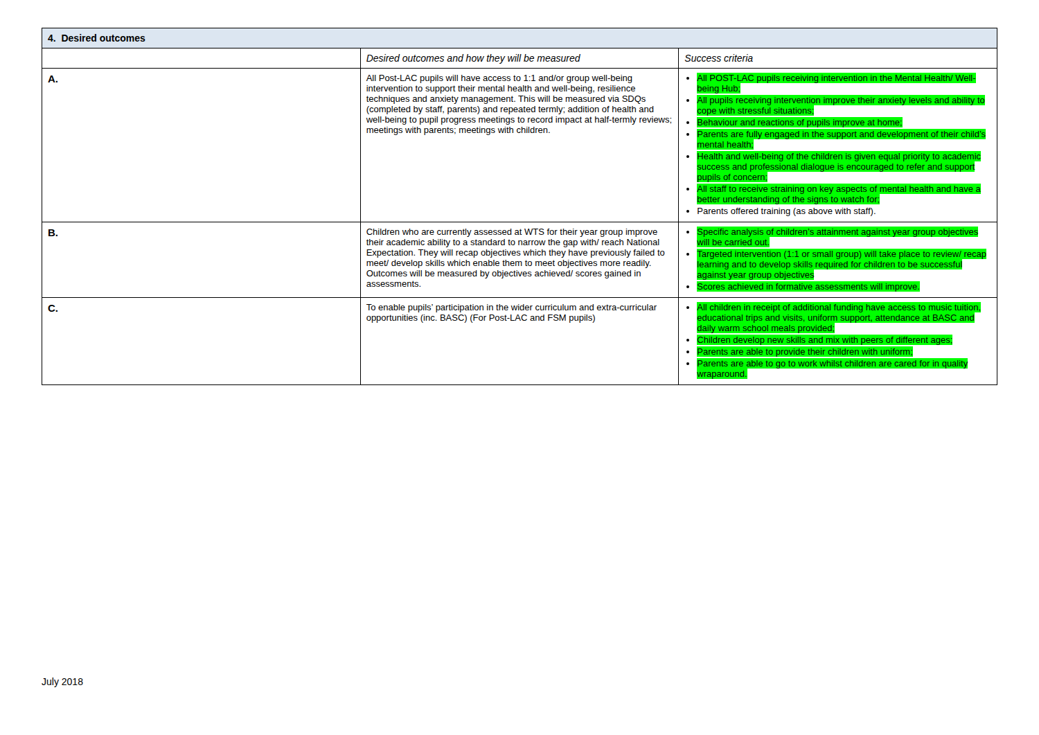| 4. Desired outcomes |
| | Desired outcomes and how they will be measured | Success criteria |
| A. | All Post-LAC pupils will have access to 1:1 and/or group well-being intervention to support their mental health and well-being, resilience techniques and anxiety management. This will be measured via SDQs (completed by staff, parents) and repeated termly; addition of health and well-being to pupil progress meetings to record impact at half-termly reviews; meetings with parents; meetings with children. | All POST-LAC pupils receiving intervention in the Mental Health/ Well-being Hub; All pupils receiving intervention improve their anxiety levels and ability to cope with stressful situations; Behaviour and reactions of pupils improve at home; Parents are fully engaged in the support and development of their child’s mental health; Health and well-being of the children is given equal priority to academic success and professional dialogue is encouraged to refer and support pupils of concern; All staff to receive straining on key aspects of mental health and have a better understanding of the signs to watch for; Parents offered training (as above with staff). |
| B. | Children who are currently assessed at WTS for their year group improve their academic ability to a standard to narrow the gap with/ reach National Expectation. They will recap objectives which they have previously failed to meet/ develop skills which enable them to meet objectives more readily. Outcomes will be measured by objectives achieved/ scores gained in assessments. | Specific analysis of children’s attainment against year group objectives will be carried out. Targeted intervention (1:1 or small group) will take place to review/ recap learning and to develop skills required for children to be successful against year group objectives Scores achieved in formative assessments will improve. |
| C. | To enable pupils’ participation in the wider curriculum and extra-curricular opportunities (inc. BASC) (For Post-LAC and FSM pupils) | All children in receipt of additional funding have access to music tuition, educational trips and visits, uniform support, attendance at BASC and daily warm school meals provided; Children develop new skills and mix with peers of different ages; Parents are able to provide their children with uniform; Parents are able to go to work whilst children are cared for in quality wraparound. |
July 2018